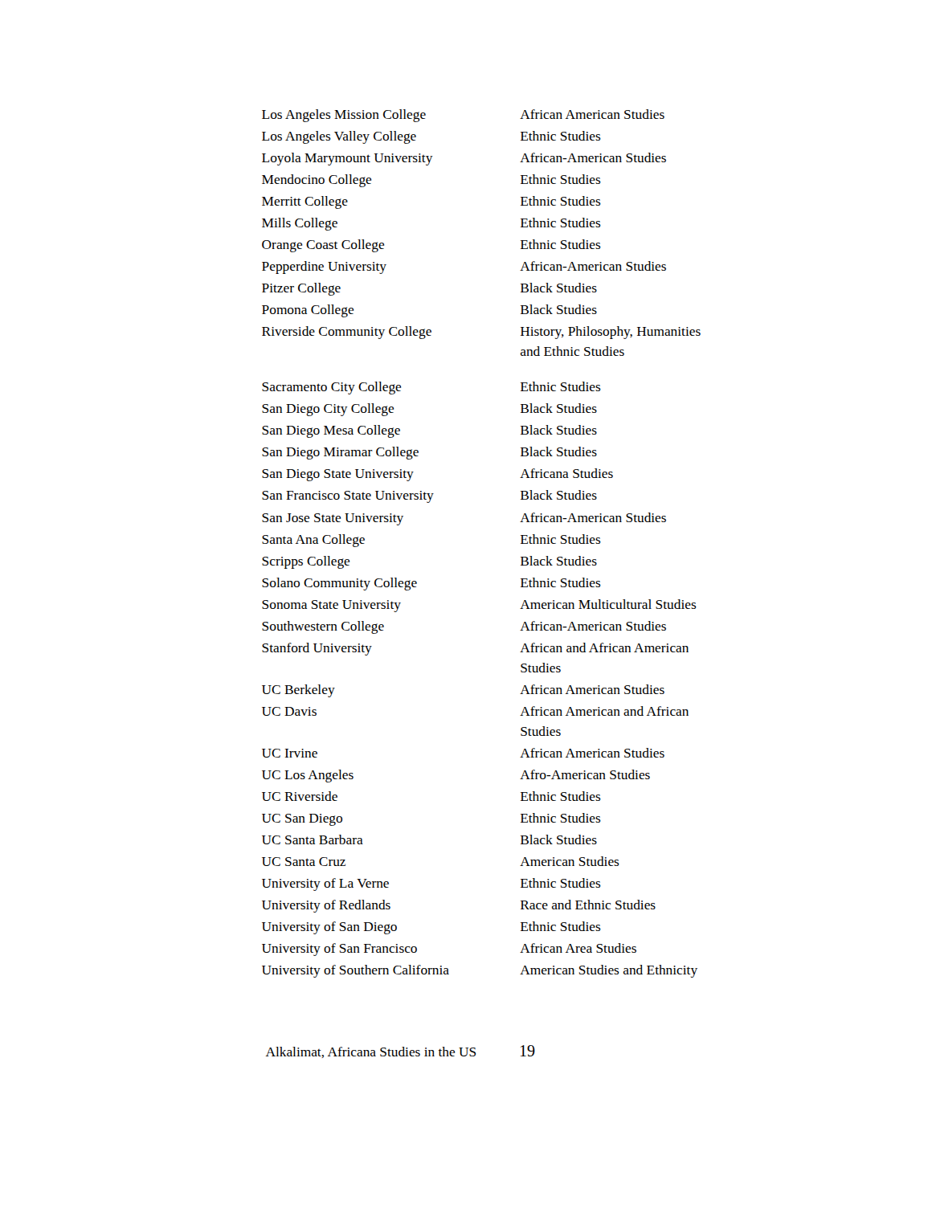| Los Angeles Mission College | African American Studies |
| Los Angeles Valley College | Ethnic Studies |
| Loyola Marymount University | African-American Studies |
| Mendocino College | Ethnic Studies |
| Merritt College | Ethnic Studies |
| Mills College | Ethnic Studies |
| Orange Coast College | Ethnic Studies |
| Pepperdine University | African-American Studies |
| Pitzer College | Black Studies |
| Pomona College | Black Studies |
| Riverside Community College | History, Philosophy, Humanities and Ethnic Studies |
| Sacramento City College | Ethnic Studies |
| San Diego City College | Black Studies |
| San Diego Mesa College | Black Studies |
| San Diego Miramar College | Black Studies |
| San Diego State University | Africana Studies |
| San Francisco State University | Black Studies |
| San Jose State University | African-American Studies |
| Santa Ana College | Ethnic Studies |
| Scripps College | Black Studies |
| Solano Community College | Ethnic Studies |
| Sonoma State University | American Multicultural Studies |
| Southwestern College | African-American Studies |
| Stanford University | African and African American Studies |
| UC Berkeley | African American Studies |
| UC Davis | African American and African Studies |
| UC Irvine | African American Studies |
| UC Los Angeles | Afro-American Studies |
| UC Riverside | Ethnic Studies |
| UC San Diego | Ethnic Studies |
| UC Santa Barbara | Black Studies |
| UC Santa Cruz | American Studies |
| University of La Verne | Ethnic Studies |
| University of Redlands | Race and Ethnic Studies |
| University of San Diego | Ethnic Studies |
| University of San Francisco | African Area Studies |
| University of Southern California | American Studies and Ethnicity |
Alkalimat, Africana Studies in the US 19